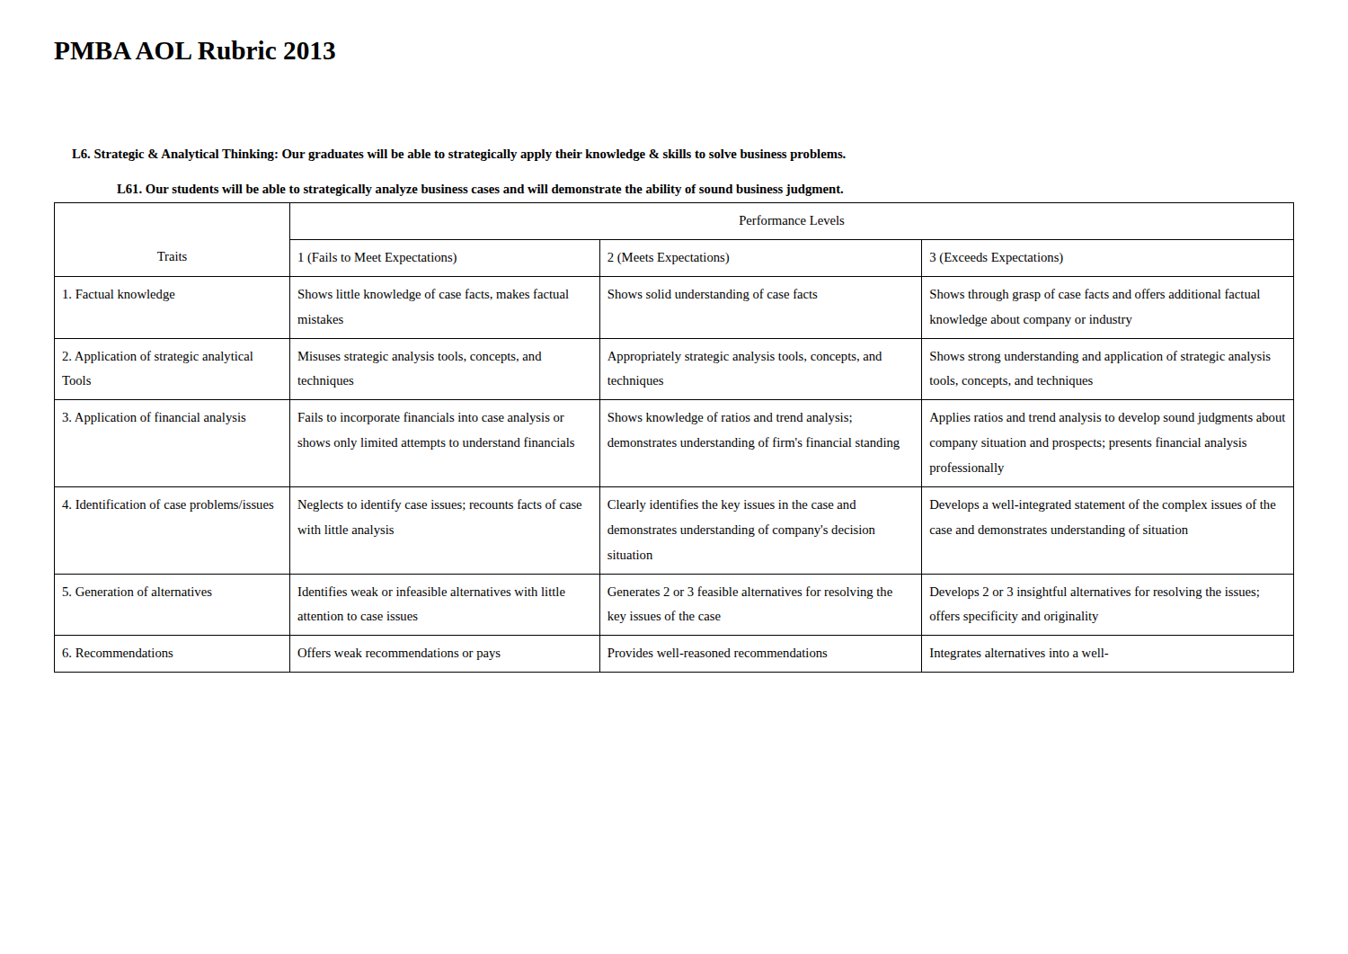PMBA AOL Rubric 2013
L6. Strategic & Analytical Thinking: Our graduates will be able to strategically apply their knowledge & skills to solve business problems.
L61. Our students will be able to strategically analyze business cases and will demonstrate the ability of sound business judgment.
| | Performance Levels |
| Traits | 1 (Fails to Meet Expectations) | 2 (Meets Expectations) | 3 (Exceeds Expectations) |
| 1. Factual knowledge | Shows little knowledge of case facts, makes factual mistakes | Shows solid understanding of case facts | Shows through grasp of case facts and offers additional factual knowledge about company or industry |
| 2. Application of strategic analytical Tools | Misuses strategic analysis tools, concepts, and techniques | Appropriately strategic analysis tools, concepts, and techniques | Shows strong understanding and application of strategic analysis tools, concepts, and techniques |
| 3. Application of financial analysis | Fails to incorporate financials into case analysis or shows only limited attempts to understand financials | Shows knowledge of ratios and trend analysis; demonstrates understanding of firm's financial standing | Applies ratios and trend analysis to develop sound judgments about company situation and prospects; presents financial analysis professionally |
| 4. Identification of case problems/issues | Neglects to identify case issues; recounts facts of case with little analysis | Clearly identifies the key issues in the case and demonstrates understanding of company's decision situation | Develops a well-integrated statement of the complex issues of the case and demonstrates understanding of situation |
| 5. Generation of alternatives | Identifies weak or infeasible alternatives with little attention to case issues | Generates 2 or 3 feasible alternatives for resolving the key issues of the case | Develops 2 or 3 insightful alternatives for resolving the issues; offers specificity and originality |
| 6. Recommendations | Offers weak recommendations or pays | Provides well-reasoned recommendations | Integrates alternatives into a well- |